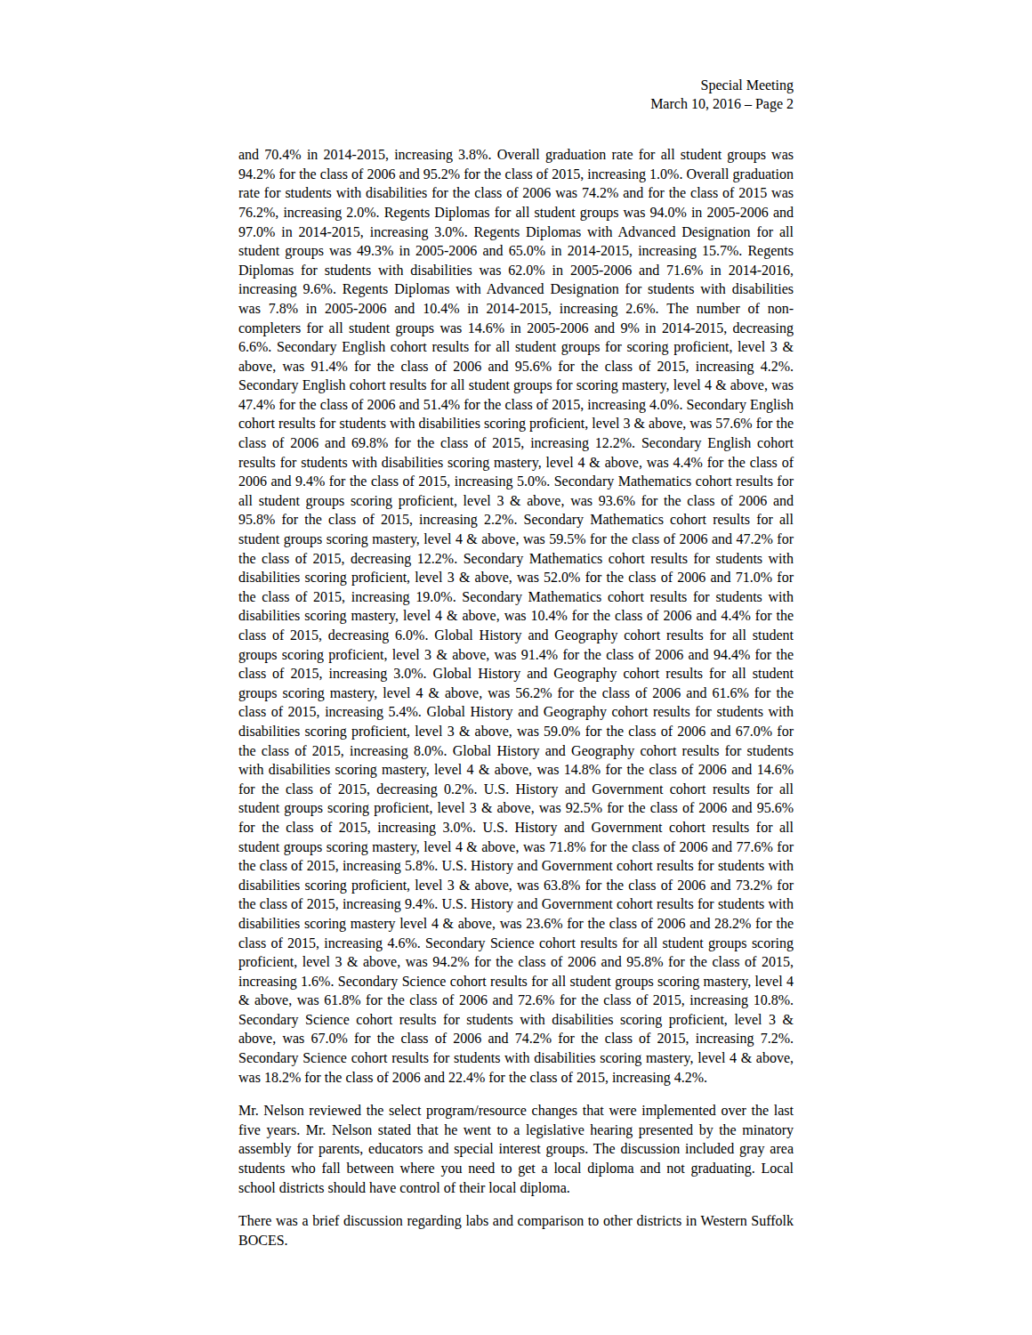Special Meeting
March 10, 2016 – Page 2
and 70.4% in 2014-2015, increasing 3.8%. Overall graduation rate for all student groups was 94.2% for the class of 2006 and 95.2% for the class of 2015, increasing 1.0%. Overall graduation rate for students with disabilities for the class of 2006 was 74.2% and for the class of 2015 was 76.2%, increasing 2.0%. Regents Diplomas for all student groups was 94.0% in 2005-2006 and 97.0% in 2014-2015, increasing 3.0%. Regents Diplomas with Advanced Designation for all student groups was 49.3% in 2005-2006 and 65.0% in 2014-2015, increasing 15.7%. Regents Diplomas for students with disabilities was 62.0% in 2005-2006 and 71.6% in 2014-2016, increasing 9.6%. Regents Diplomas with Advanced Designation for students with disabilities was 7.8% in 2005-2006 and 10.4% in 2014-2015, increasing 2.6%. The number of non-completers for all student groups was 14.6% in 2005-2006 and 9% in 2014-2015, decreasing 6.6%. Secondary English cohort results for all student groups for scoring proficient, level 3 & above, was 91.4% for the class of 2006 and 95.6% for the class of 2015, increasing 4.2%. Secondary English cohort results for all student groups for scoring mastery, level 4 & above, was 47.4% for the class of 2006 and 51.4% for the class of 2015, increasing 4.0%. Secondary English cohort results for students with disabilities scoring proficient, level 3 & above, was 57.6% for the class of 2006 and 69.8% for the class of 2015, increasing 12.2%. Secondary English cohort results for students with disabilities scoring mastery, level 4 & above, was 4.4% for the class of 2006 and 9.4% for the class of 2015, increasing 5.0%. Secondary Mathematics cohort results for all student groups scoring proficient, level 3 & above, was 93.6% for the class of 2006 and 95.8% for the class of 2015, increasing 2.2%. Secondary Mathematics cohort results for all student groups scoring mastery, level 4 & above, was 59.5% for the class of 2006 and 47.2% for the class of 2015, decreasing 12.2%. Secondary Mathematics cohort results for students with disabilities scoring proficient, level 3 & above, was 52.0% for the class of 2006 and 71.0% for the class of 2015, increasing 19.0%. Secondary Mathematics cohort results for students with disabilities scoring mastery, level 4 & above, was 10.4% for the class of 2006 and 4.4% for the class of 2015, decreasing 6.0%. Global History and Geography cohort results for all student groups scoring proficient, level 3 & above, was 91.4% for the class of 2006 and 94.4% for the class of 2015, increasing 3.0%. Global History and Geography cohort results for all student groups scoring mastery, level 4 & above, was 56.2% for the class of 2006 and 61.6% for the class of 2015, increasing 5.4%. Global History and Geography cohort results for students with disabilities scoring proficient, level 3 & above, was 59.0% for the class of 2006 and 67.0% for the class of 2015, increasing 8.0%. Global History and Geography cohort results for students with disabilities scoring mastery, level 4 & above, was 14.8% for the class of 2006 and 14.6% for the class of 2015, decreasing 0.2%. U.S. History and Government cohort results for all student groups scoring proficient, level 3 & above, was 92.5% for the class of 2006 and 95.6% for the class of 2015, increasing 3.0%. U.S. History and Government cohort results for all student groups scoring mastery, level 4 & above, was 71.8% for the class of 2006 and 77.6% for the class of 2015, increasing 5.8%. U.S. History and Government cohort results for students with disabilities scoring proficient, level 3 & above, was 63.8% for the class of 2006 and 73.2% for the class of 2015, increasing 9.4%. U.S. History and Government cohort results for students with disabilities scoring mastery level 4 & above, was 23.6% for the class of 2006 and 28.2% for the class of 2015, increasing 4.6%. Secondary Science cohort results for all student groups scoring proficient, level 3 & above, was 94.2% for the class of 2006 and 95.8% for the class of 2015, increasing 1.6%. Secondary Science cohort results for all student groups scoring mastery, level 4 & above, was 61.8% for the class of 2006 and 72.6% for the class of 2015, increasing 10.8%. Secondary Science cohort results for students with disabilities scoring proficient, level 3 & above, was 67.0% for the class of 2006 and 74.2% for the class of 2015, increasing 7.2%. Secondary Science cohort results for students with disabilities scoring mastery, level 4 & above, was 18.2% for the class of 2006 and 22.4% for the class of 2015, increasing 4.2%.
Mr. Nelson reviewed the select program/resource changes that were implemented over the last five years. Mr. Nelson stated that he went to a legislative hearing presented by the minatory assembly for parents, educators and special interest groups. The discussion included gray area students who fall between where you need to get a local diploma and not graduating. Local school districts should have control of their local diploma.
There was a brief discussion regarding labs and comparison to other districts in Western Suffolk BOCES.